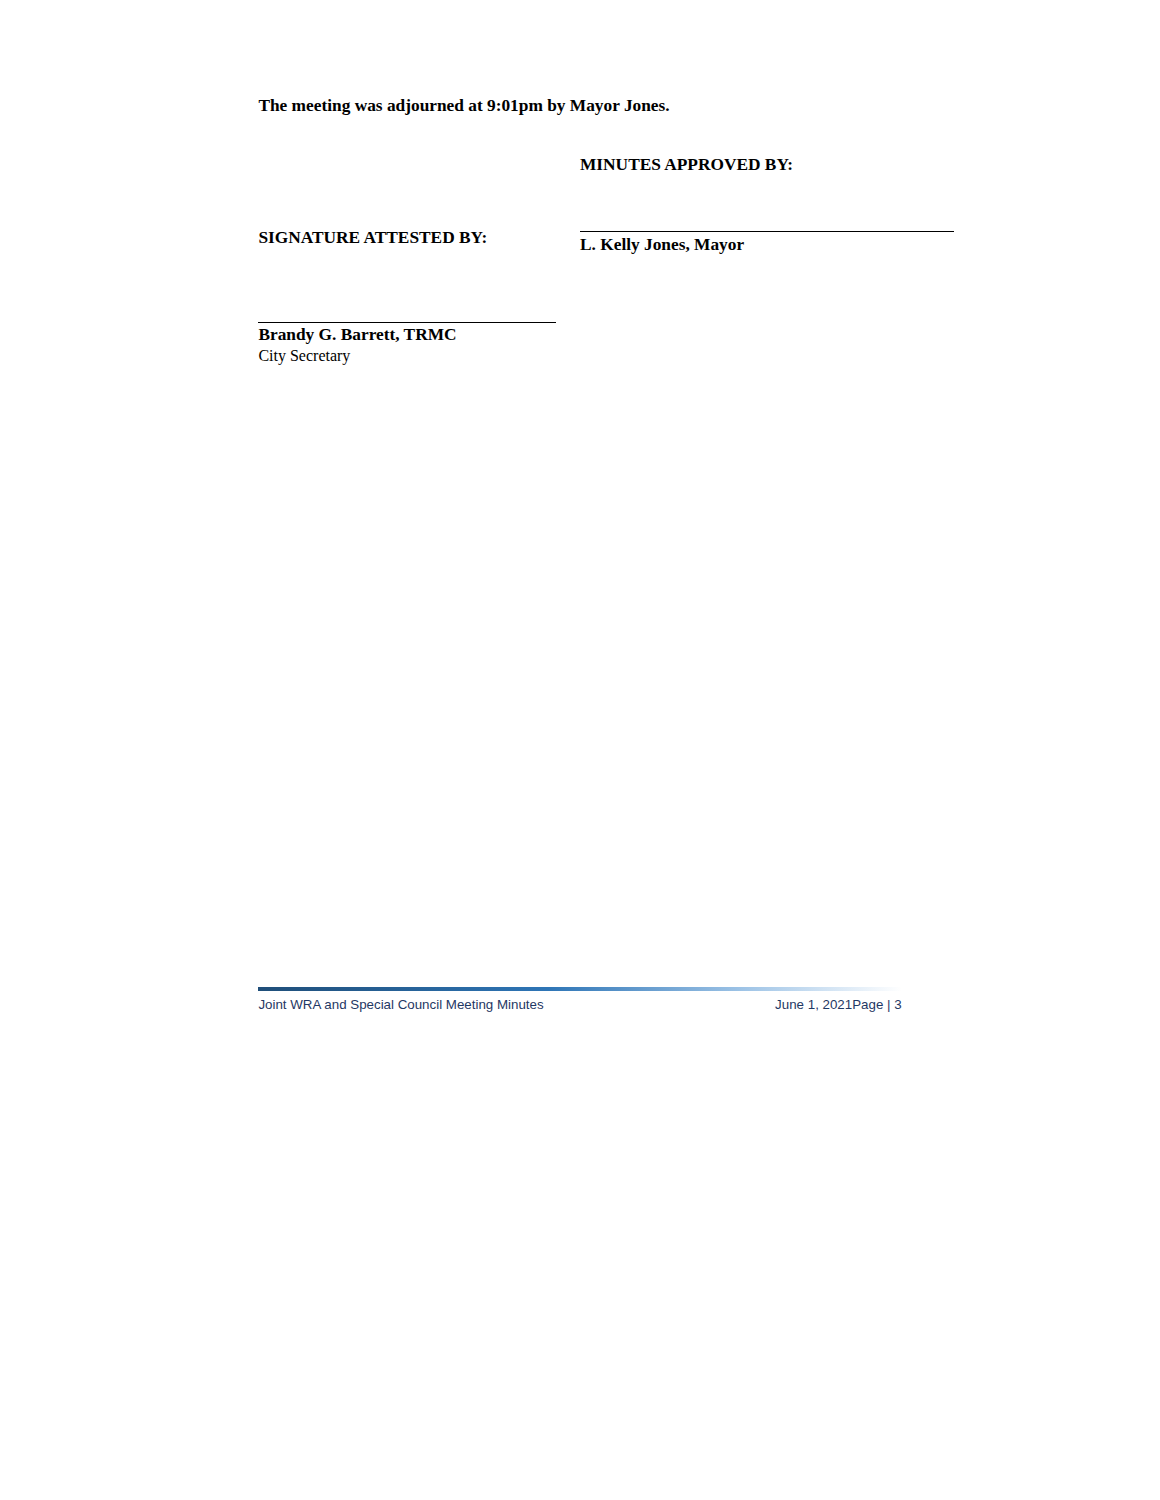The meeting was adjourned at 9:01pm by Mayor Jones.
MINUTES APPROVED BY:
L. Kelly Jones, Mayor
SIGNATURE ATTESTED BY:
Brandy G. Barrett, TRMC
City Secretary
Joint WRA and Special Council Meeting Minutes June 1, 2021 Page | 3